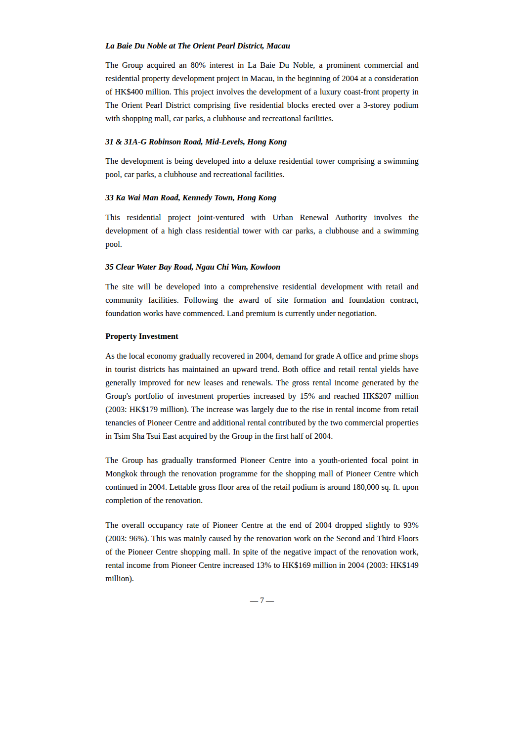La Baie Du Noble at The Orient Pearl District, Macau
The Group acquired an 80% interest in La Baie Du Noble, a prominent commercial and residential property development project in Macau, in the beginning of 2004 at a consideration of HK$400 million. This project involves the development of a luxury coast-front property in The Orient Pearl District comprising five residential blocks erected over a 3-storey podium with shopping mall, car parks, a clubhouse and recreational facilities.
31 & 31A-G Robinson Road, Mid-Levels, Hong Kong
The development is being developed into a deluxe residential tower comprising a swimming pool, car parks, a clubhouse and recreational facilities.
33 Ka Wai Man Road, Kennedy Town, Hong Kong
This residential project joint-ventured with Urban Renewal Authority involves the development of a high class residential tower with car parks, a clubhouse and a swimming pool.
35 Clear Water Bay Road, Ngau Chi Wan, Kowloon
The site will be developed into a comprehensive residential development with retail and community facilities. Following the award of site formation and foundation contract, foundation works have commenced. Land premium is currently under negotiation.
Property Investment
As the local economy gradually recovered in 2004, demand for grade A office and prime shops in tourist districts has maintained an upward trend. Both office and retail rental yields have generally improved for new leases and renewals. The gross rental income generated by the Group's portfolio of investment properties increased by 15% and reached HK$207 million (2003: HK$179 million). The increase was largely due to the rise in rental income from retail tenancies of Pioneer Centre and additional rental contributed by the two commercial properties in Tsim Sha Tsui East acquired by the Group in the first half of 2004.
The Group has gradually transformed Pioneer Centre into a youth-oriented focal point in Mongkok through the renovation programme for the shopping mall of Pioneer Centre which continued in 2004. Lettable gross floor area of the retail podium is around 180,000 sq. ft. upon completion of the renovation.
The overall occupancy rate of Pioneer Centre at the end of 2004 dropped slightly to 93% (2003: 96%). This was mainly caused by the renovation work on the Second and Third Floors of the Pioneer Centre shopping mall. In spite of the negative impact of the renovation work, rental income from Pioneer Centre increased 13% to HK$169 million in 2004 (2003: HK$149 million).
— 7 —